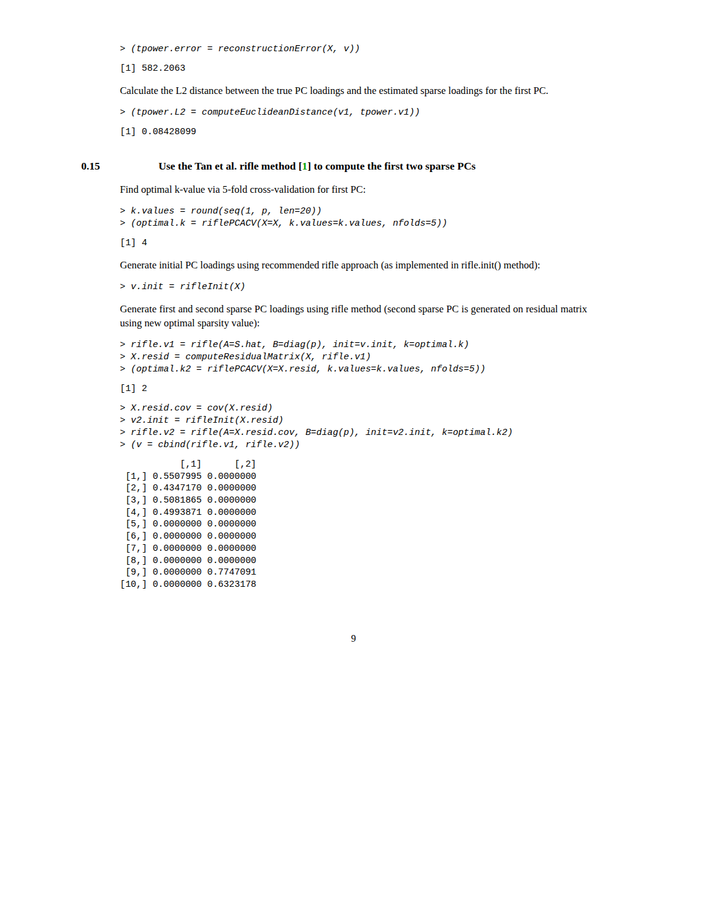> (tpower.error = reconstructionError(X, v))
[1] 582.2063
Calculate the L2 distance between the true PC loadings and the estimated sparse loadings for the first PC.
> (tpower.L2 = computeEuclideanDistance(v1, tpower.v1))
[1] 0.08428099
0.15 Use the Tan et al. rifle method [1] to compute the first two sparse PCs
Find optimal k-value via 5-fold cross-validation for first PC:
> k.values = round(seq(1, p, len=20))
> (optimal.k = riflePCACV(X=X, k.values=k.values, nfolds=5))
[1] 4
Generate initial PC loadings using recommended rifle approach (as implemented in rifle.init() method):
> v.init = rifleInit(X)
Generate first and second sparse PC loadings using rifle method (second sparse PC is generated on residual matrix using new optimal sparsity value):
> rifle.v1 = rifle(A=S.hat, B=diag(p), init=v.init, k=optimal.k)
> X.resid = computeResidualMatrix(X, rifle.v1)
> (optimal.k2 = riflePCACV(X=X.resid, k.values=k.values, nfolds=5))
[1] 2
> X.resid.cov = cov(X.resid)
> v2.init = rifleInit(X.resid)
> rifle.v2 = rifle(A=X.resid.cov, B=diag(p), init=v2.init, k=optimal.k2)
> (v = cbind(rifle.v1, rifle.v2))
           [,1]      [,2]
 [1,] 0.5507995 0.0000000
 [2,] 0.4347170 0.0000000
 [3,] 0.5081865 0.0000000
 [4,] 0.4993871 0.0000000
 [5,] 0.0000000 0.0000000
 [6,] 0.0000000 0.0000000
 [7,] 0.0000000 0.0000000
 [8,] 0.0000000 0.0000000
 [9,] 0.0000000 0.7747091
[10,] 0.0000000 0.6323178
9